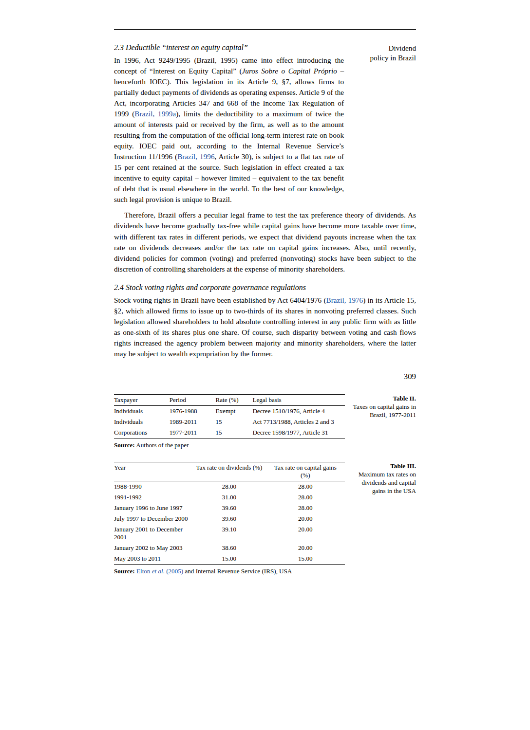2.3 Deductible “interest on equity capital”
In 1996, Act 9249/1995 (Brazil, 1995) came into effect introducing the concept of “Interest on Equity Capital” (Juros Sobre o Capital Próprio – henceforth IOEC). This legislation in its Article 9, §7, allows firms to partially deduct payments of dividends as operating expenses. Article 9 of the Act, incorporating Articles 347 and 668 of the Income Tax Regulation of 1999 (Brazil, 1999a), limits the deductibility to a maximum of twice the amount of interests paid or received by the firm, as well as to the amount resulting from the computation of the official long-term interest rate on book equity. IOEC paid out, according to the Internal Revenue Service’s Instruction 11/1996 (Brazil, 1996, Article 30), is subject to a flat tax rate of 15 per cent retained at the source. Such legislation in effect created a tax incentive to equity capital – however limited – equivalent to the tax benefit of debt that is usual elsewhere in the world. To the best of our knowledge, such legal provision is unique to Brazil.
Dividend
policy in Brazil
Therefore, Brazil offers a peculiar legal frame to test the tax preference theory of dividends. As dividends have become gradually tax-free while capital gains have become more taxable over time, with different tax rates in different periods, we expect that dividend payouts increase when the tax rate on dividends decreases and/or the tax rate on capital gains increases. Also, until recently, dividend policies for common (voting) and preferred (nonvoting) stocks have been subject to the discretion of controlling shareholders at the expense of minority shareholders.
2.4 Stock voting rights and corporate governance regulations
Stock voting rights in Brazil have been established by Act 6404/1976 (Brazil, 1976) in its Article 15, §2, which allowed firms to issue up to two-thirds of its shares in nonvoting preferred classes. Such legislation allowed shareholders to hold absolute controlling interest in any public firm with as little as one-sixth of its shares plus one share. Of course, such disparity between voting and cash flows rights increased the agency problem between majority and minority shareholders, where the latter may be subject to wealth expropriation by the former.
309
| Taxpayer | Period | Rate (%) | Legal basis |
| --- | --- | --- | --- |
| Individuals | 1976-1988 | Exempt | Decree 1510/1976, Article 4 |
| Individuals | 1989-2011 | 15 | Act 7713/1988, Articles 2 and 3 |
| Corporations | 1977-2011 | 15 | Decree 1598/1977, Article 31 |
Source: Authors of the paper
Table II. Taxes on capital gains in Brazil, 1977-2011
| Year | Tax rate on dividends (%) | Tax rate on capital gains (%) |
| --- | --- | --- |
| 1988-1990 | 28.00 | 28.00 |
| 1991-1992 | 31.00 | 28.00 |
| January 1996 to June 1997 | 39.60 | 28.00 |
| July 1997 to December 2000 | 39.60 | 20.00 |
| January 2001 to December 2001 | 39.10 | 20.00 |
| January 2002 to May 2003 | 38.60 | 20.00 |
| May 2003 to 2011 | 15.00 | 15.00 |
Source: Elton et al. (2005) and Internal Revenue Service (IRS), USA
Table III. Maximum tax rates on dividends and capital gains in the USA